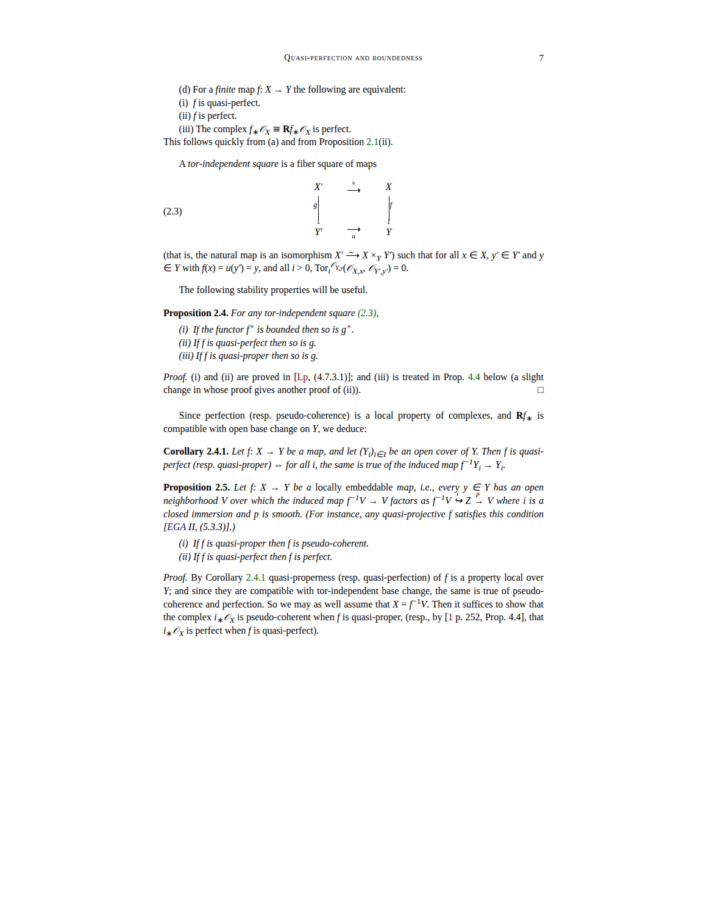Quasi-perfection and boundedness 7
(d) For a finite map f: X → Y the following are equivalent:
(i) f is quasi-perfect.
(ii) f is perfect.
(iii) The complex f∗𝒪X ≅ Rf∗𝒪X is perfect.
This follows quickly from (a) and from Proposition 2.1(ii).
A tor-independent square is a fiber square of maps
(2.3)
| X′ | v ⟶ | X |
| ↓ g | | ↓ f |
| Y′ | ⟶ u | Y |
(that is, the natural map is an isomorphism X′ ⟶∼ X ×Y Y′) such that for all x ∈ X, y′ ∈ Y′ and y ∈ Y with f(x) = u(y′) = y, and all i > 0, Tori𝒪Y,y(𝒪X,x, 𝒪Y′,y′) = 0.
The following stability properties will be useful.
Proposition 2.4. For any tor-independent square (2.3),
(i) If the functor f× is bounded then so is g×.
(ii) If f is quasi-perfect then so is g.
(iii) If f is quasi-proper then so is g.
Proof. (i) and (ii) are proved in [Lp, (4.7.3.1)]; and (iii) is treated in Prop. 4.4 below (a slight change in whose proof gives another proof of (ii)). □
Since perfection (resp. pseudo-coherence) is a local property of complexes, and Rf∗ is compatible with open base change on Y, we deduce:
Corollary 2.4.1. Let f: X → Y be a map, and let (Yi)i∈I be an open cover of Y. Then f is quasi-perfect (resp. quasi-proper) ⇔ for all i, the same is true of the induced map f−1Yi → Yi.
Proposition 2.5. Let f: X → Y be a locally embeddable map, i.e., every y ∈ Y has an open neighborhood V over which the induced map f−1V → V factors as f−1V i↪ Z p→ V where i is a closed immersion and p is smooth. (For instance, any quasi-projective f satisfies this condition [EGA II, (5.3.3)].)
(i) If f is quasi-proper then f is pseudo-coherent.
(ii) If f is quasi-perfect then f is perfect.
Proof. By Corollary 2.4.1 quasi-properness (resp. quasi-perfection) of f is a property local over Y; and since they are compatible with tor-independent base change, the same is true of pseudo-coherence and perfection. So we may as well assume that X = f−1V. Then it suffices to show that the complex i∗𝒪X is pseudo-coherent when f is quasi-proper, (resp., by [1 p. 252, Prop. 4.4], that i∗𝒪X is perfect when f is quasi-perfect).